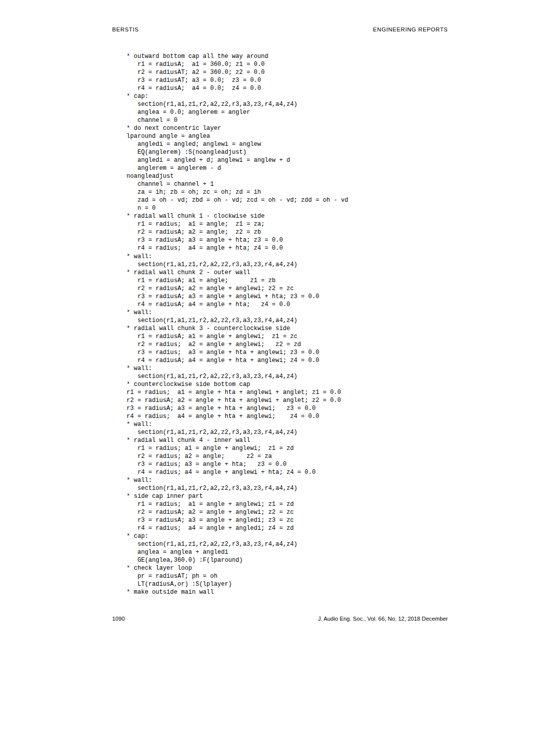Berstis Engineering Reports
* outward bottom cap all the way around
   r1 = radiusA;  a1 = 360.0; z1 = 0.0
   r2 = radiusAT; a2 = 360.0; z2 = 0.0
   r3 = radiusAT; a3 = 0.0;  z3 = 0.0
   r4 = radiusA;  a4 = 0.0;  z4 = 0.0
* cap:
   section(r1,a1,z1,r2,a2,z2,r3,a3,z3,r4,a4,z4)
   anglea = 0.0; anglerem = angler
   channel = 0
* do next concentric layer
lparound angle = anglea
   angledi = angled; anglewi = anglew
   EQ(anglerem) :S(noangleadjust)
   angledi = angled + d; anglewi = anglew + d
   anglerem = anglerem - d
noangleadjust
   channel = channel + 1
   za = ih; zb = oh; zc = oh; zd = ih
   zad = oh - vd; zbd = oh - vd; zcd = oh - vd; zdd = oh - vd
   n = 0
* radial wall chunk 1 - clockwise side
   r1 = radius;  a1 = angle;  z1 = za;
   r2 = radiusA; a2 = angle;  z2 = zb
   r3 = radiusA; a3 = angle + hta; z3 = 0.0
   r4 = radius;  a4 = angle + hta; z4 = 0.0
* wall:
   section(r1,a1,z1,r2,a2,z2,r3,a3,z3,r4,a4,z4)
* radial wall chunk 2 - outer wall
   r1 = radiusA; a1 = angle;      z1 = zb
   r2 = radiusA; a2 = angle + anglewi; z2 = zc
   r3 = radiusA; a3 = angle + anglewi + hta; z3 = 0.0
   r4 = radiusA; a4 = angle + hta;   z4 = 0.0
* wall:
   section(r1,a1,z1,r2,a2,z2,r3,a3,z3,r4,a4,z4)
* radial wall chunk 3 - counterclockwise side
   r1 = radiusA; a1 = angle + anglewi;  z1 = zc
   r2 = radius;  a2 = angle + anglewi;   z2 = zd
   r3 = radius;  a3 = angle + hta + anglewi; z3 = 0.0
   r4 = radiusA; a4 = angle + hta + anglewi; z4 = 0.0
* wall:
   section(r1,a1,z1,r2,a2,z2,r3,a3,z3,r4,a4,z4)
* counterclockwise side bottom cap
r1 = radius;  a1 = angle + hta + anglewi + anglet; z1 = 0.0
r2 = radiusA; a2 = angle + hta + anglewi + anglet; z2 = 0.0
r3 = radiusA; a3 = angle + hta + anglewi;   z3 = 0.0
r4 = radius;  a4 = angle + hta + anglewi;    z4 = 0.0
* wall:
   section(r1,a1,z1,r2,a2,z2,r3,a3,z3,r4,a4,z4)
* radial wall chunk 4 - inner wall
   r1 = radius; a1 = angle + anglewi;  z1 = zd
   r2 = radius; a2 = angle;      z2 = za
   r3 = radius; a3 = angle + hta;   z3 = 0.0
   r4 = radius; a4 = angle + anglewi + hta; z4 = 0.0
* wall:
   section(r1,a1,z1,r2,a2,z2,r3,a3,z3,r4,a4,z4)
* side cap inner part
   r1 = radius;  a1 = angle + anglewi; z1 = zd
   r2 = radiusA; a2 = angle + anglewi; z2 = zc
   r3 = radiusA; a3 = angle + angledi; z3 = zc
   r4 = radius;  a4 = angle + angledi; z4 = zd
* cap:
   section(r1,a1,z1,r2,a2,z2,r3,a3,z3,r4,a4,z4)
   anglea = anglea + angledi
   GE(anglea,360.0) :F(lparound)
* check layer loop
   pr = radiusAT; ph = oh
   LT(radiusA,or) :S(lplayer)
* make outside main wall
1090 J. Audio Eng. Soc., Vol. 66, No. 12, 2018 December